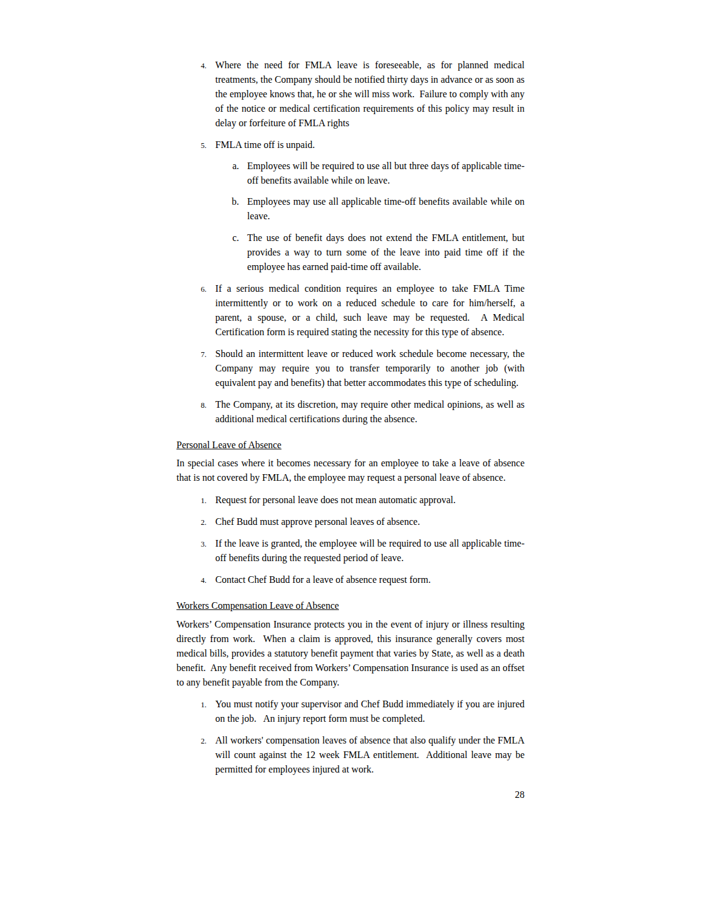Where the need for FMLA leave is foreseeable, as for planned medical treatments, the Company should be notified thirty days in advance or as soon as the employee knows that, he or she will miss work. Failure to comply with any of the notice or medical certification requirements of this policy may result in delay or forfeiture of FMLA rights
FMLA time off is unpaid.
Employees will be required to use all but three days of applicable time-off benefits available while on leave.
Employees may use all applicable time-off benefits available while on leave.
The use of benefit days does not extend the FMLA entitlement, but provides a way to turn some of the leave into paid time off if the employee has earned paid-time off available.
If a serious medical condition requires an employee to take FMLA Time intermittently or to work on a reduced schedule to care for him/herself, a parent, a spouse, or a child, such leave may be requested. A Medical Certification form is required stating the necessity for this type of absence.
Should an intermittent leave or reduced work schedule become necessary, the Company may require you to transfer temporarily to another job (with equivalent pay and benefits) that better accommodates this type of scheduling.
The Company, at its discretion, may require other medical opinions, as well as additional medical certifications during the absence.
Personal Leave of Absence
In special cases where it becomes necessary for an employee to take a leave of absence that is not covered by FMLA, the employee may request a personal leave of absence.
Request for personal leave does not mean automatic approval.
Chef Budd must approve personal leaves of absence.
If the leave is granted, the employee will be required to use all applicable time-off benefits during the requested period of leave.
Contact Chef Budd for a leave of absence request form.
Workers Compensation Leave of Absence
Workers’ Compensation Insurance protects you in the event of injury or illness resulting directly from work. When a claim is approved, this insurance generally covers most medical bills, provides a statutory benefit payment that varies by State, as well as a death benefit. Any benefit received from Workers’ Compensation Insurance is used as an offset to any benefit payable from the Company.
You must notify your supervisor and Chef Budd immediately if you are injured on the job. An injury report form must be completed.
All workers' compensation leaves of absence that also qualify under the FMLA will count against the 12 week FMLA entitlement. Additional leave may be permitted for employees injured at work.
28